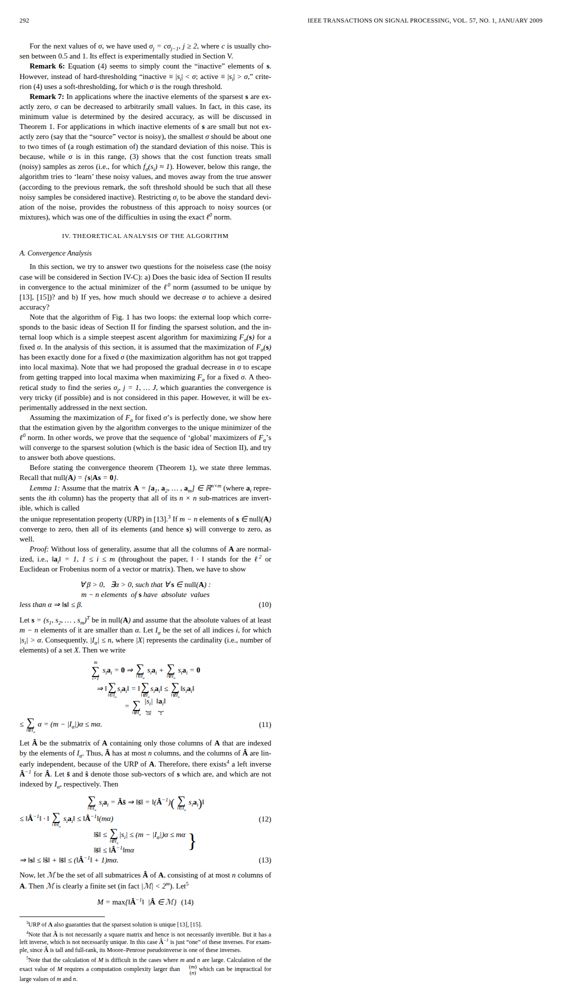292 IEEE Transactions on Signal Processing, Vol. 57, No. 1, January 2009
For the next values of σ, we have used σj = cσj−1, j ≥ 2, where c is usually chosen between 0.5 and 1. Its effect is experimentally studied in Section V.
Remark 6: Equation (4) seems to simply count the “inactive” elements of s. However, instead of hard-thresholding “inactive ≡ |si| < σ; active ≡ |si| > σ,” criterion (4) uses a soft-thresholding, for which σ is the rough threshold.
Remark 7: In applications where the inactive elements of the sparsest s are exactly zero, σ can be decreased to arbitrarily small values. In fact, in this case, its minimum value is determined by the desired accuracy, as will be discussed in Theorem 1. For applications in which inactive elements of s are small but not exactly zero (say that the “source” vector is noisy), the smallest σ should be about one to two times of (a rough estimation of) the standard deviation of this noise. This is because, while σ is in this range, (3) shows that the cost function treats small (noisy) samples as zeros (i.e., for which fσ(si) ≈ 1). However, below this range, the algorithm tries to ‘learn’ these noisy values, and moves away from the true answer (according to the previous remark, the soft threshold should be such that all these noisy samples be considered inactive). Restricting σi to be above the standard deviation of the noise, provides the robustness of this approach to noisy sources (or mixtures), which was one of the difficulties in using the exact ℓ0 norm.
IV. Theoretical Analysis of the Algorithm
A. Convergence Analysis
In this section, we try to answer two questions for the noiseless case (the noisy case will be considered in Section IV-C): a) Does the basic idea of Section II results in convergence to the actual minimizer of the ℓ0 norm (assumed to be unique by [13], [15])? and b) If yes, how much should we decrease σ to achieve a desired accuracy?
Note that the algorithm of Fig. 1 has two loops: the external loop which corresponds to the basic ideas of Section II for finding the sparsest solution, and the internal loop which is a simple steepest ascent algorithm for maximizing Fσ(s) for a fixed σ. In the analysis of this section, it is assumed that the maximization of Fσ(s) has been exactly done for a fixed σ (the maximization algorithm has not got trapped into local maxima). Note that we had proposed the gradual decrease in σ to escape from getting trapped into local maxima when maximizing Fσ for a fixed σ. A theoretical study to find the series σj, j = 1, … J, which guaranties the convergence is very tricky (if possible) and is not considered in this paper. However, it will be experimentally addressed in the next section.
Assuming the maximization of Fσ for fixed σ’s is perfectly done, we show here that the estimation given by the algorithm converges to the unique minimizer of the ℓ0 norm. In other words, we prove that the sequence of ‘global’ maximizers of Fσ’s will converge to the sparsest solution (which is the basic idea of Section II), and try to answer both above questions.
Before stating the convergence theorem (Theorem 1), we state three lemmas. Recall that null(A) = {s|As = 0}.
Lemma 1: Assume that the matrix A = [a1, a2, … , am] ∈ ℝn×m (where ai represents the ith column) has the property that all of its n × n sub-matrices are invertible, which is called
the unique representation property (URP) in [13].3 If m − n elements of s ∈ null(A) converge to zero, then all of its elements (and hence s) will converge to zero, as well.
Proof: Without loss of generality, assume that all the columns of A are normalized, i.e., ‖ai‖ = 1, 1 ≤ i ≤ m (throughout the paper, ‖ · ‖ stands for the ℓ2 or Euclidean or Frobenius norm of a vector or matrix). Then, we have to show
∀ β > 0, ∃α > 0, such that ∀ s ∈ null(A) :
m − n elements of s have absolute values
less than α ⇒ ‖s‖ ≤ β.(10)
Let s = (s1, s2, … , sm)T be in null(A) and assume that the absolute values of at least m − n elements of it are smaller than α. Let Iα be the set of all indices i, for which |si| > α. Consequently, |Iα| ≤ n, where |X| represents the cardinality (i.e., number of elements) of a set X. Then we write
m∑i=1 siai = 0 ⇒ ∑i∈Iα siai + ∑i∉Iα siai = 0
⇒ ‖∑i∈Iαsiai‖ = ‖∑i∉Iαsiai‖ ≤ ∑i∉Iα‖siai‖
= ∑i∉Iα |si|⏟≤α ‖ai‖⏟1
≤ ∑i∉Iα α = (m − |Iα|)α ≤ mα. (11)
Let Â be the submatrix of A containing only those columns of A that are indexed by the elements of Iα. Thus, Â has at most n columns, and the columns of Â are linearly independent, because of the URP of A. Therefore, there exists4 a left inverse Â−1 for Â. Let s̄ and ŝ denote those sub-vectors of s which are, and which are not indexed by Iα, respectively. Then
∑i∈Iα siai = Âs̄ ⇒ ‖s̄‖ = ‖(Â−1)( ∑i∈Iα siai)‖
≤ ‖Â−1‖ · ‖ ∑i∈Iα siai‖ ≤ ‖Â−1‖(mα) (12)
‖ŝ‖ ≤ ∑i∉Iα|si| ≤ (m − |Iα|)α ≤ mα ‖s̄‖ ≤ ‖Â−1‖mα }
⇒ ‖s‖ ≤ ‖ŝ‖ + ‖s̄‖ ≤ (‖Â−1‖ + 1)mα. (13)
Now, let ℳ be the set of all submatrices Â of A, consisting of at most n columns of A. Then ℳ is clearly a finite set (in fact |ℳ| < 2m). Let5
M = max{‖Â−1‖ |Â ∈ ℳ} (14)
3 URP of A also guaranties that the sparsest solution is unique [13], [15].
4 Note that Â is not necessarily a square matrix and hence is not necessarily invertible. But it has a left inverse, which is not necessarily unique. In this case Â−1 is just “one” of these inverses. For example, since Â is tall and full-rank, its Moore–Penrose pseudoinverse is one of these inverses.
5 Note that the calculation of M is difficult in the cases where m and n are large. Calculation of the exact value of M requires a computation complexity larger than (m)(n) which can be impractical for large values of m and n.